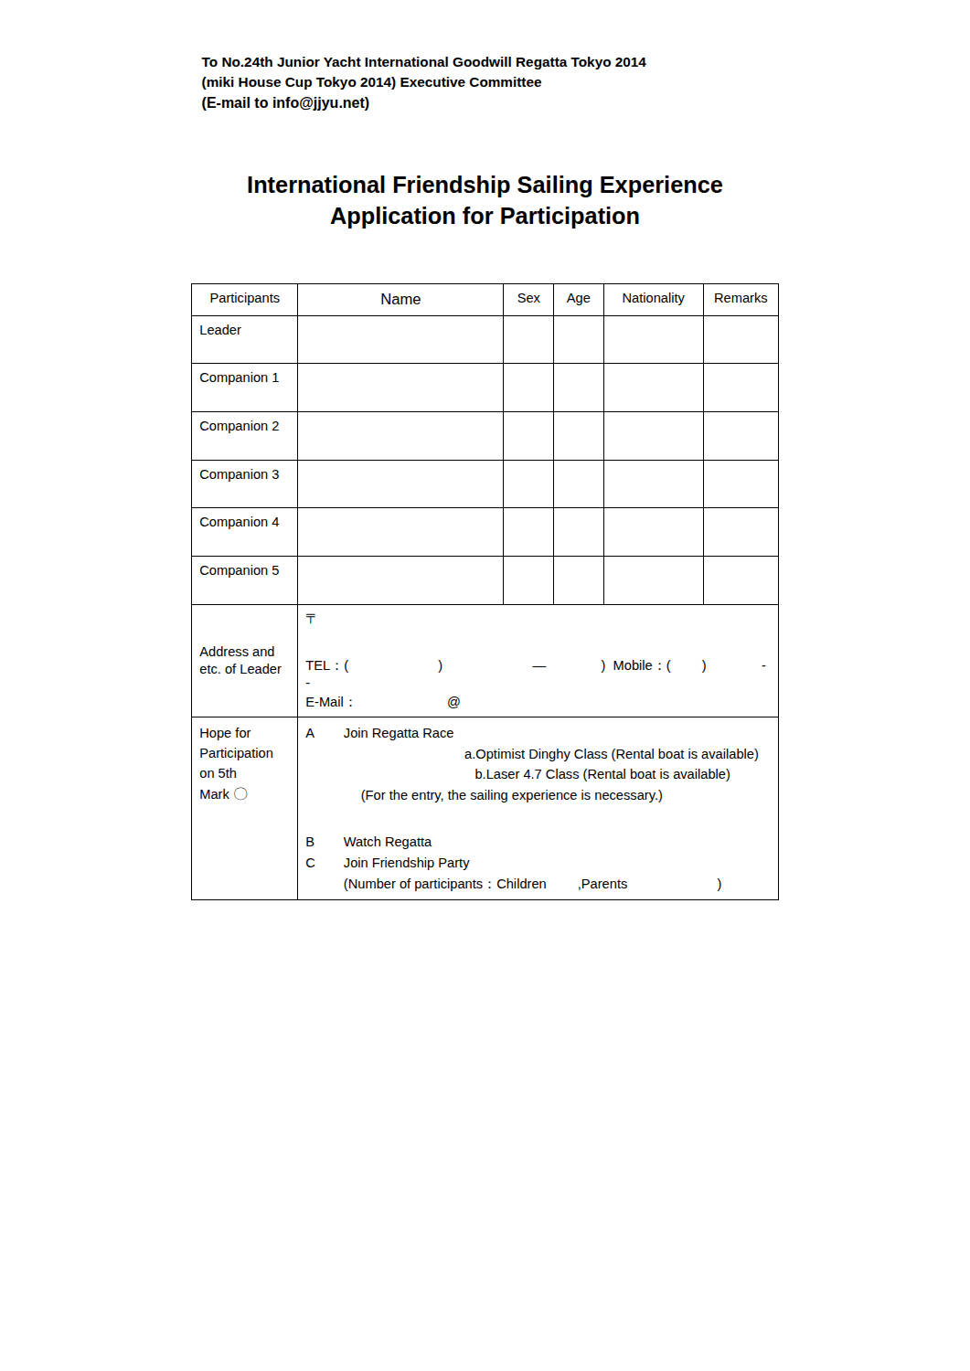To No.24th Junior Yacht International Goodwill Regatta Tokyo 2014
(miki House Cup Tokyo 2014) Executive Committee
(E-mail to info@jjyu.net)
International Friendship Sailing Experience
Application for Participation
| Participants | Name | Sex | Age | Nationality | Remarks |
| --- | --- | --- | --- | --- | --- |
| Leader | | | | | |
| Companion 1 | | | | | |
| Companion 2 | | | | | |
| Companion 3 | | | | | |
| Companion 4 | | | | | |
| Companion 5 | | | | | |
| Address and etc. of Leader | 〒 TEL：( ) ― ) Mobile：( ) -- E-Mail： @ |
| Hope for Participation on 5th Mark 〇 | A Join Regatta Race a.Optimist Dinghy Class (Rental boat is available) b.Laser 4.7 Class (Rental boat is available) (For the entry, the sailing experience is necessary.) B Watch Regatta C Join Friendship Party (Number of participants：Children ,Parents ) |